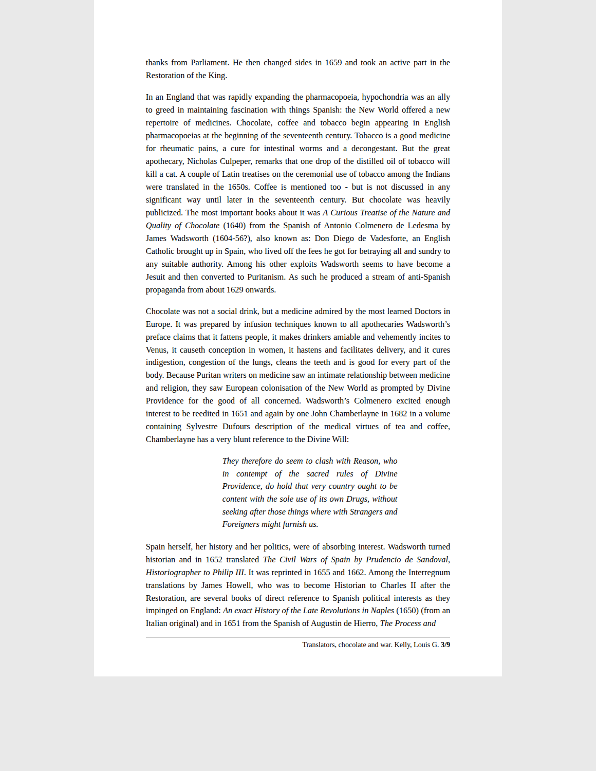thanks from Parliament. He then changed sides in 1659 and took an active part in the Restoration of the King.
In an England that was rapidly expanding the pharmacopoeia, hypochondria was an ally to greed in maintaining fascination with things Spanish: the New World offered a new repertoire of medicines. Chocolate, coffee and tobacco begin appearing in English pharmacopoeias at the beginning of the seventeenth century. Tobacco is a good medicine for rheumatic pains, a cure for intestinal worms and a decongestant. But the great apothecary, Nicholas Culpeper, remarks that one drop of the distilled oil of tobacco will kill a cat. A couple of Latin treatises on the ceremonial use of tobacco among the Indians were translated in the 1650s. Coffee is mentioned too - but is not discussed in any significant way until later in the seventeenth century. But chocolate was heavily publicized. The most important books about it was A Curious Treatise of the Nature and Quality of Chocolate (1640) from the Spanish of Antonio Colmenero de Ledesma by James Wadsworth (1604-56?), also known as: Don Diego de Vadesforte, an English Catholic brought up in Spain, who lived off the fees he got for betraying all and sundry to any suitable authority. Among his other exploits Wadsworth seems to have become a Jesuit and then converted to Puritanism. As such he produced a stream of anti-Spanish propaganda from about 1629 onwards.
Chocolate was not a social drink, but a medicine admired by the most learned Doctors in Europe. It was prepared by infusion techniques known to all apothecaries Wadsworth’s preface claims that it fattens people, it makes drinkers amiable and vehemently incites to Venus, it causeth conception in women, it hastens and facilitates delivery, and it cures indigestion, congestion of the lungs, cleans the teeth and is good for every part of the body. Because Puritan writers on medicine saw an intimate relationship between medicine and religion, they saw European colonisation of the New World as prompted by Divine Providence for the good of all concerned. Wadsworth’s Colmenero excited enough interest to be reedited in 1651 and again by one John Chamberlayne in 1682 in a volume containing Sylvestre Dufours description of the medical virtues of tea and coffee, Chamberlayne has a very blunt reference to the Divine Will:
They therefore do seem to clash with Reason, who in contempt of the sacred rules of Divine Providence, do hold that very country ought to be content with the sole use of its own Drugs, without seeking after those things where with Strangers and Foreigners might furnish us.
Spain herself, her history and her politics, were of absorbing interest. Wadsworth turned historian and in 1652 translated The Civil Wars of Spain by Prudencio de Sandoval, Historiographer to Philip III. It was reprinted in 1655 and 1662. Among the Interregnum translations by James Howell, who was to become Historian to Charles II after the Restoration, are several books of direct reference to Spanish political interests as they impinged on England: An exact History of the Late Revolutions in Naples (1650) (from an Italian original) and in 1651 from the Spanish of Augustin de Hierro, The Process and
Translators, chocolate and war. Kelly, Louis G. 3/9